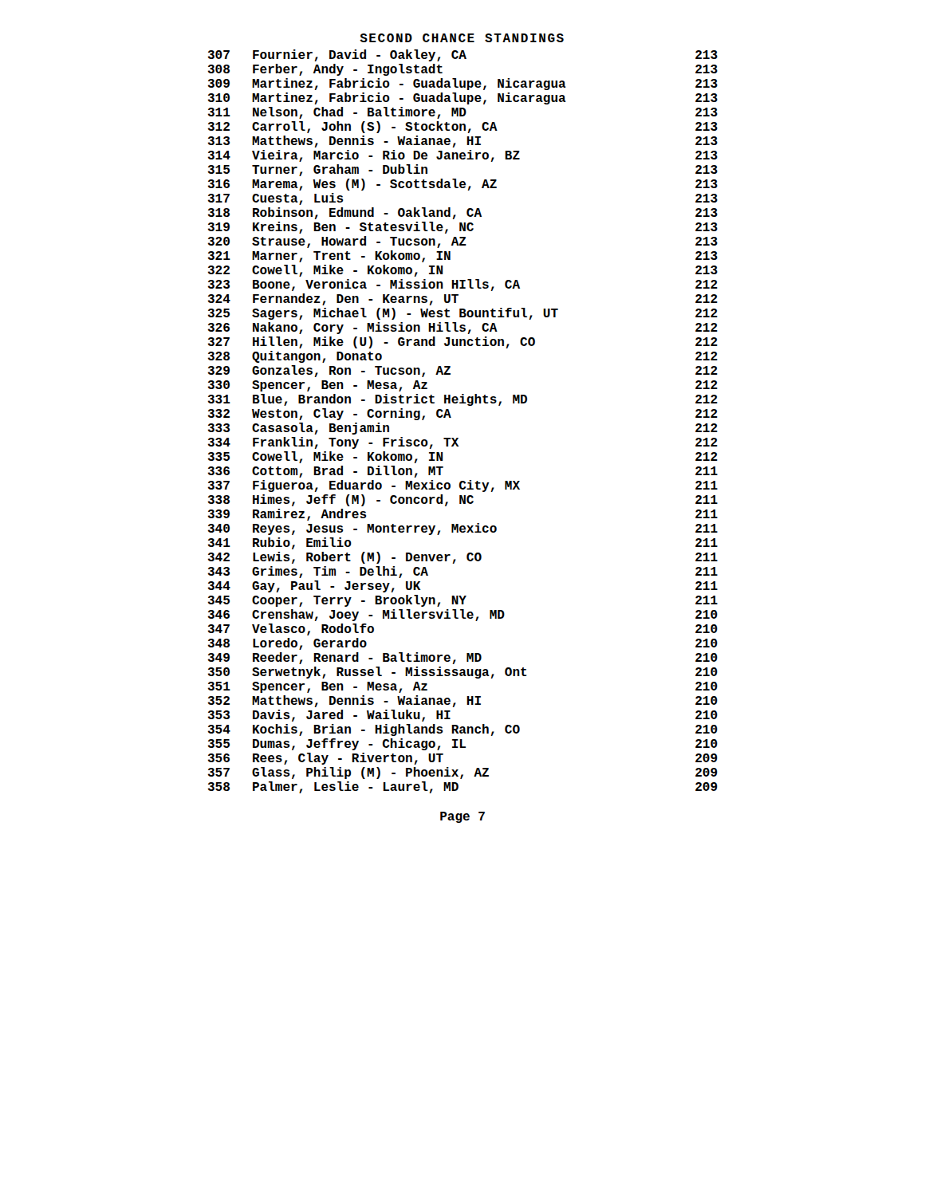SECOND CHANCE STANDINGS
| 307 | Fournier, David - Oakley, CA | 213 |
| 308 | Ferber, Andy - Ingolstadt | 213 |
| 309 | Martinez, Fabricio - Guadalupe, Nicaragua | 213 |
| 310 | Martinez, Fabricio - Guadalupe, Nicaragua | 213 |
| 311 | Nelson, Chad - Baltimore, MD | 213 |
| 312 | Carroll, John (S) - Stockton, CA | 213 |
| 313 | Matthews, Dennis - Waianae, HI | 213 |
| 314 | Vieira, Marcio - Rio De Janeiro, BZ | 213 |
| 315 | Turner, Graham - Dublin | 213 |
| 316 | Marema, Wes (M) - Scottsdale, AZ | 213 |
| 317 | Cuesta, Luis | 213 |
| 318 | Robinson, Edmund - Oakland, CA | 213 |
| 319 | Kreins, Ben - Statesville, NC | 213 |
| 320 | Strause, Howard - Tucson, AZ | 213 |
| 321 | Marner, Trent - Kokomo, IN | 213 |
| 322 | Cowell, Mike - Kokomo, IN | 213 |
| 323 | Boone, Veronica - Mission HIlls, CA | 212 |
| 324 | Fernandez, Den - Kearns, UT | 212 |
| 325 | Sagers, Michael (M) - West Bountiful, UT | 212 |
| 326 | Nakano, Cory - Mission Hills, CA | 212 |
| 327 | Hillen, Mike (U) - Grand Junction, CO | 212 |
| 328 | Quitangon, Donato | 212 |
| 329 | Gonzales, Ron - Tucson, AZ | 212 |
| 330 | Spencer, Ben - Mesa, Az | 212 |
| 331 | Blue, Brandon - District Heights, MD | 212 |
| 332 | Weston, Clay - Corning, CA | 212 |
| 333 | Casasola, Benjamin | 212 |
| 334 | Franklin, Tony - Frisco, TX | 212 |
| 335 | Cowell, Mike - Kokomo, IN | 212 |
| 336 | Cottom, Brad - Dillon, MT | 211 |
| 337 | Figueroa, Eduardo - Mexico City, MX | 211 |
| 338 | Himes, Jeff (M) - Concord, NC | 211 |
| 339 | Ramirez, Andres | 211 |
| 340 | Reyes, Jesus - Monterrey, Mexico | 211 |
| 341 | Rubio, Emilio | 211 |
| 342 | Lewis, Robert (M) - Denver, CO | 211 |
| 343 | Grimes, Tim - Delhi, CA | 211 |
| 344 | Gay, Paul - Jersey, UK | 211 |
| 345 | Cooper, Terry - Brooklyn, NY | 211 |
| 346 | Crenshaw, Joey - Millersville, MD | 210 |
| 347 | Velasco, Rodolfo | 210 |
| 348 | Loredo, Gerardo | 210 |
| 349 | Reeder, Renard - Baltimore, MD | 210 |
| 350 | Serwetnyk, Russel - Mississauga, Ont | 210 |
| 351 | Spencer, Ben - Mesa, Az | 210 |
| 352 | Matthews, Dennis - Waianae, HI | 210 |
| 353 | Davis, Jared - Wailuku, HI | 210 |
| 354 | Kochis, Brian - Highlands Ranch, CO | 210 |
| 355 | Dumas, Jeffrey - Chicago, IL | 210 |
| 356 | Rees, Clay - Riverton, UT | 209 |
| 357 | Glass, Philip (M) - Phoenix, AZ | 209 |
| 358 | Palmer, Leslie - Laurel, MD | 209 |
Page 7